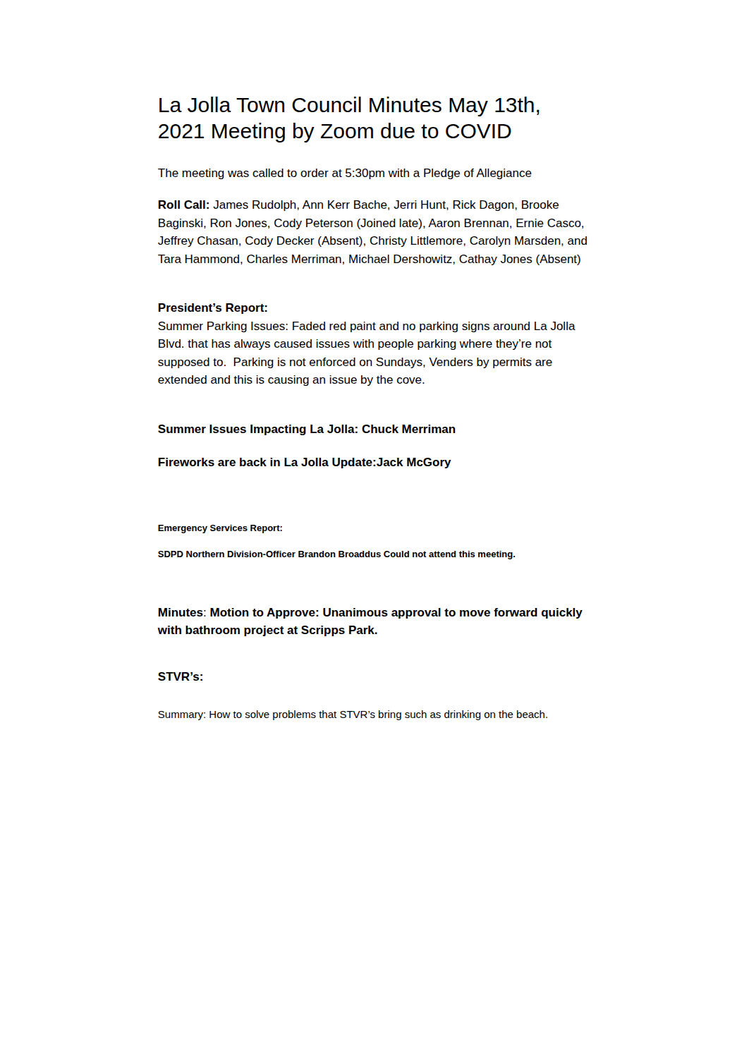La Jolla Town Council Minutes May 13th, 2021 Meeting by Zoom due to COVID
The meeting was called to order at 5:30pm with a Pledge of Allegiance
Roll Call: James Rudolph, Ann Kerr Bache, Jerri Hunt, Rick Dagon, Brooke Baginski, Ron Jones, Cody Peterson (Joined late), Aaron Brennan, Ernie Casco, Jeffrey Chasan, Cody Decker (Absent), Christy Littlemore, Carolyn Marsden, and Tara Hammond, Charles Merriman, Michael Dershowitz, Cathay Jones (Absent)
President’s Report:
Summer Parking Issues: Faded red paint and no parking signs around La Jolla Blvd. that has always caused issues with people parking where they’re not supposed to. Parking is not enforced on Sundays, Venders by permits are extended and this is causing an issue by the cove.
Summer Issues Impacting La Jolla: Chuck Merriman
Fireworks are back in La Jolla Update:Jack McGory
Emergency Services Report:
SDPD Northern Division-Officer Brandon Broaddus Could not attend this meeting.
Minutes: Motion to Approve: Unanimous approval to move forward quickly with bathroom project at Scripps Park.
STVR’s:
Summary: How to solve problems that STVR’s bring such as drinking on the beach.